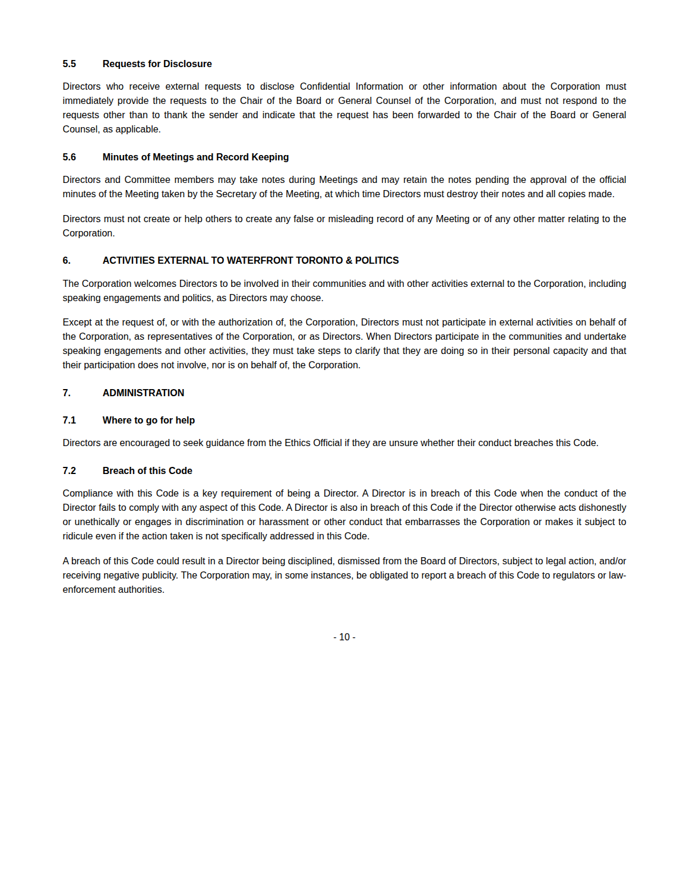5.5 Requests for Disclosure
Directors who receive external requests to disclose Confidential Information or other information about the Corporation must immediately provide the requests to the Chair of the Board or General Counsel of the Corporation, and must not respond to the requests other than to thank the sender and indicate that the request has been forwarded to the Chair of the Board or General Counsel, as applicable.
5.6 Minutes of Meetings and Record Keeping
Directors and Committee members may take notes during Meetings and may retain the notes pending the approval of the official minutes of the Meeting taken by the Secretary of the Meeting, at which time Directors must destroy their notes and all copies made.
Directors must not create or help others to create any false or misleading record of any Meeting or of any other matter relating to the Corporation.
6. ACTIVITIES EXTERNAL TO WATERFRONT TORONTO & POLITICS
The Corporation welcomes Directors to be involved in their communities and with other activities external to the Corporation, including speaking engagements and politics, as Directors may choose.
Except at the request of, or with the authorization of, the Corporation, Directors must not participate in external activities on behalf of the Corporation, as representatives of the Corporation, or as Directors. When Directors participate in the communities and undertake speaking engagements and other activities, they must take steps to clarify that they are doing so in their personal capacity and that their participation does not involve, nor is on behalf of, the Corporation.
7. ADMINISTRATION
7.1 Where to go for help
Directors are encouraged to seek guidance from the Ethics Official if they are unsure whether their conduct breaches this Code.
7.2 Breach of this Code
Compliance with this Code is a key requirement of being a Director. A Director is in breach of this Code when the conduct of the Director fails to comply with any aspect of this Code. A Director is also in breach of this Code if the Director otherwise acts dishonestly or unethically or engages in discrimination or harassment or other conduct that embarrasses the Corporation or makes it subject to ridicule even if the action taken is not specifically addressed in this Code.
A breach of this Code could result in a Director being disciplined, dismissed from the Board of Directors, subject to legal action, and/or receiving negative publicity. The Corporation may, in some instances, be obligated to report a breach of this Code to regulators or law-enforcement authorities.
- 10 -